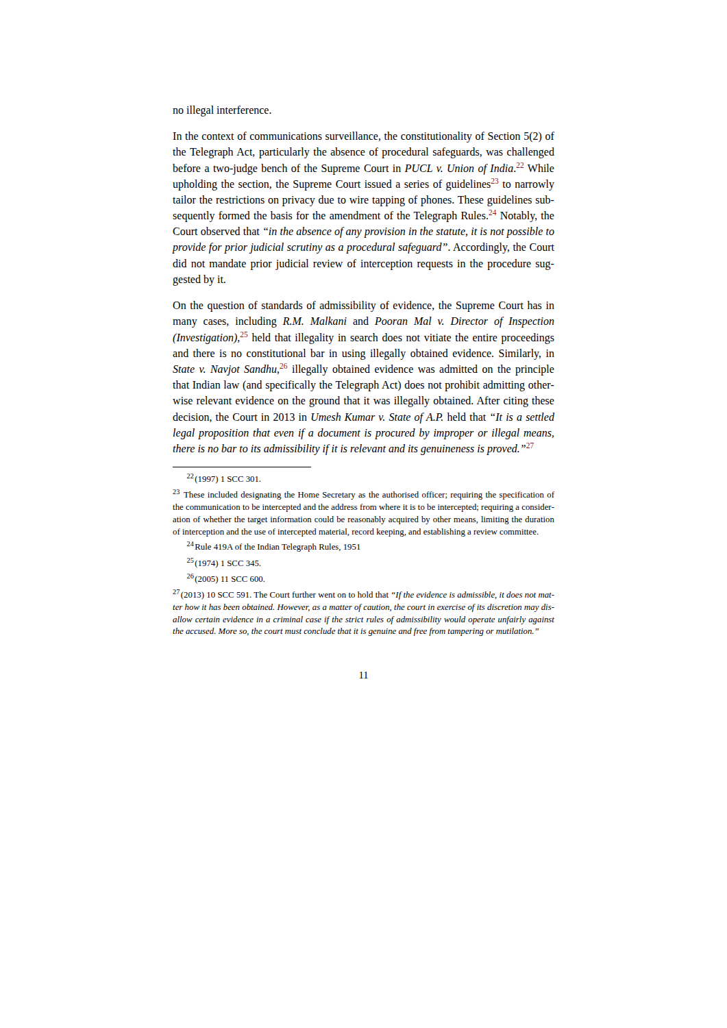no illegal interference.
In the context of communications surveillance, the constitutionality of Section 5(2) of the Telegraph Act, particularly the absence of procedural safeguards, was challenged before a two-judge bench of the Supreme Court in PUCL v. Union of India.22 While upholding the section, the Supreme Court issued a series of guidelines23 to narrowly tailor the restrictions on privacy due to wire tapping of phones. These guidelines subsequently formed the basis for the amendment of the Telegraph Rules.24 Notably, the Court observed that “in the absence of any provision in the statute, it is not possible to provide for prior judicial scrutiny as a procedural safeguard”. Accordingly, the Court did not mandate prior judicial review of interception requests in the procedure suggested by it.
On the question of standards of admissibility of evidence, the Supreme Court has in many cases, including R.M. Malkani and Pooran Mal v. Director of Inspection (Investigation),25 held that illegality in search does not vitiate the entire proceedings and there is no constitutional bar in using illegally obtained evidence. Similarly, in State v. Navjot Sandhu,26 illegally obtained evidence was admitted on the principle that Indian law (and specifically the Telegraph Act) does not prohibit admitting otherwise relevant evidence on the ground that it was illegally obtained. After citing these decision, the Court in 2013 in Umesh Kumar v. State of A.P. held that “It is a settled legal proposition that even if a document is procured by improper or illegal means, there is no bar to its admissibility if it is relevant and its genuineness is proved.”27
22(1997) 1 SCC 301.
23 These included designating the Home Secretary as the authorised officer; requiring the specification of the communication to be intercepted and the address from where it is to be intercepted; requiring a consideration of whether the target information could be reasonably acquired by other means, limiting the duration of interception and the use of intercepted material, record keeping, and establishing a review committee.
24 Rule 419A of the Indian Telegraph Rules, 1951
25(1974) 1 SCC 345.
26(2005) 11 SCC 600.
27(2013) 10 SCC 591. The Court further went on to hold that “If the evidence is admissible, it does not matter how it has been obtained. However, as a matter of caution, the court in exercise of its discretion may disallow certain evidence in a criminal case if the strict rules of admissibility would operate unfairly against the accused. More so, the court must conclude that it is genuine and free from tampering or mutilation.”
11